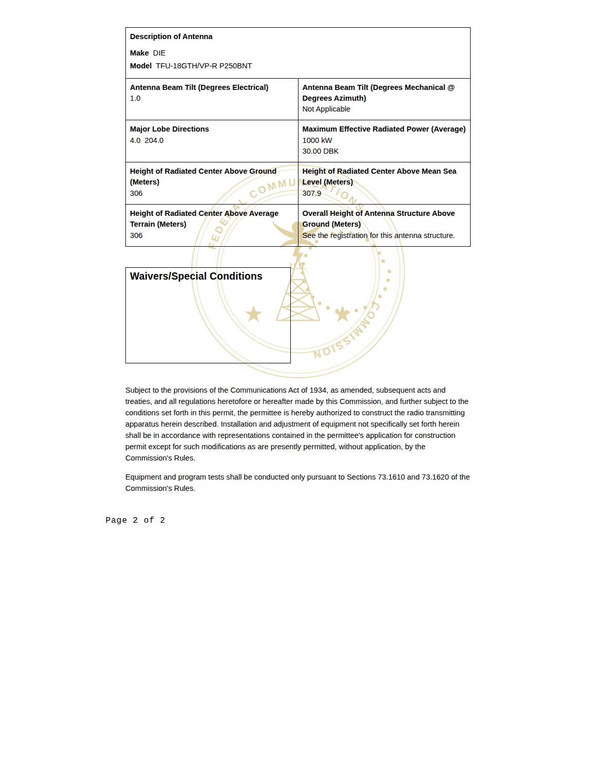FEDERAL COMMUNICATIONS COMMISSION U.S.
| Description of Antenna Make DIE Model TFU-18GTH/VP-R P250BNT |
| Antenna Beam Tilt (Degrees Electrical) 1.0 | Antenna Beam Tilt (Degrees Mechanical @ Degrees Azimuth) Not Applicable |
| Major Lobe Directions 4.0 204.0 | Maximum Effective Radiated Power (Average) 1000 kW 30.00 DBK |
| Height of Radiated Center Above Ground (Meters) 306 | Height of Radiated Center Above Mean Sea Level (Meters) 307.9 |
| Height of Radiated Center Above Average Terrain (Meters) 306 | Overall Height of Antenna Structure Above Ground (Meters) See the registration for this antenna structure. |
Waivers/Special Conditions
Subject to the provisions of the Communications Act of 1934, as amended, subsequent acts and treaties, and all regulations heretofore or hereafter made by this Commission, and further subject to the conditions set forth in this permit, the permittee is hereby authorized to construct the radio transmitting apparatus herein described. Installation and adjustment of equipment not specifically set forth herein shall be in accordance with representations contained in the permittee's application for construction permit except for such modifications as are presently permitted, without application, by the Commission's Rules.
Equipment and program tests shall be conducted only pursuant to Sections 73.1610 and 73.1620 of the Commission's Rules.
Page 2 of 2